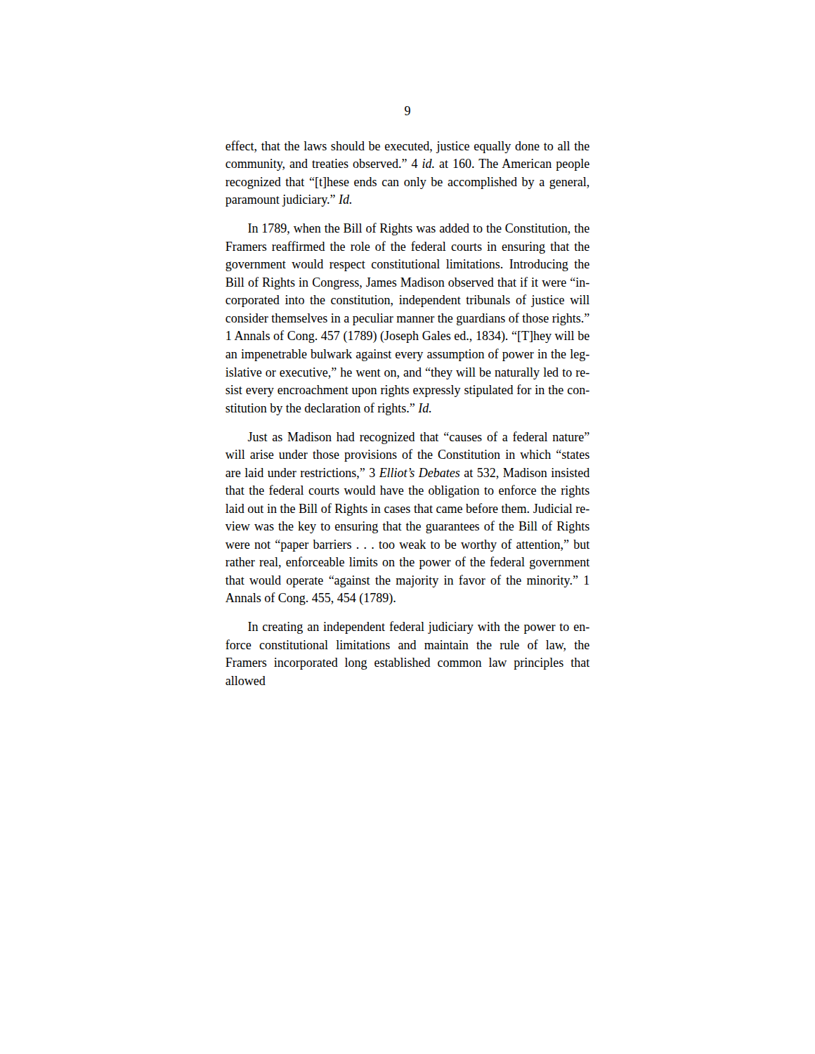9
effect, that the laws should be executed, justice equally done to all the community, and treaties observed.” 4 id. at 160. The American people recognized that “[t]hese ends can only be accomplished by a general, paramount judiciary.” Id.
In 1789, when the Bill of Rights was added to the Constitution, the Framers reaffirmed the role of the federal courts in ensuring that the government would respect constitutional limitations. Introducing the Bill of Rights in Congress, James Madison observed that if it were “incorporated into the constitution, independent tribunals of justice will consider themselves in a peculiar manner the guardians of those rights.” 1 Annals of Cong. 457 (1789) (Joseph Gales ed., 1834). “[T]hey will be an impenetrable bulwark against every assumption of power in the legislative or executive,” he went on, and “they will be naturally led to resist every encroachment upon rights expressly stipulated for in the constitution by the declaration of rights.” Id.
Just as Madison had recognized that “causes of a federal nature” will arise under those provisions of the Constitution in which “states are laid under restrictions,” 3 Elliot’s Debates at 532, Madison insisted that the federal courts would have the obligation to enforce the rights laid out in the Bill of Rights in cases that came before them. Judicial review was the key to ensuring that the guarantees of the Bill of Rights were not “paper barriers . . . too weak to be worthy of attention,” but rather real, enforceable limits on the power of the federal government that would operate “against the majority in favor of the minority.” 1 Annals of Cong. 455, 454 (1789).
In creating an independent federal judiciary with the power to enforce constitutional limitations and maintain the rule of law, the Framers incorporated long established common law principles that allowed